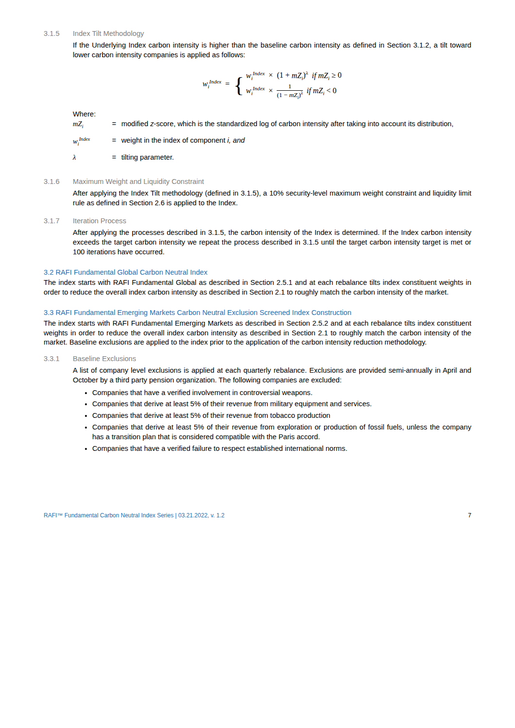3.1.5 Index Tilt Methodology
If the Underlying Index carbon intensity is higher than the baseline carbon intensity as defined in Section 3.1.2, a tilt toward lower carbon intensity companies is applied as follows:
wiIndex = {
wiIndex × (1 + mZi)λ if mZi ≥ 0
wiIndex × 1(1 − mZi)λ if mZi < 0
Where:
| mZ i | = | modified z -score, which is the standardized log of carbon intensity after taking into account its distribution, |
| w i Index | = | weight in the index of component i, and |
| λ | = | tilting parameter. |
3.1.6 Maximum Weight and Liquidity Constraint
After applying the Index Tilt methodology (defined in 3.1.5), a 10% security-level maximum weight constraint and liquidity limit rule as defined in Section 2.6 is applied to the Index.
3.1.7 Iteration Process
After applying the processes described in 3.1.5, the carbon intensity of the Index is determined. If the Index carbon intensity exceeds the target carbon intensity we repeat the process described in 3.1.5 until the target carbon intensity target is met or 100 iterations have occurred.
3.2 RAFI Fundamental Global Carbon Neutral Index
The index starts with RAFI Fundamental Global as described in Section 2.5.1 and at each rebalance tilts index constituent weights in order to reduce the overall index carbon intensity as described in Section 2.1 to roughly match the carbon intensity of the market.
3.3 RAFI Fundamental Emerging Markets Carbon Neutral Exclusion Screened Index Construction
The index starts with RAFI Fundamental Emerging Markets as described in Section 2.5.2 and at each rebalance tilts index constituent weights in order to reduce the overall index carbon intensity as described in Section 2.1 to roughly match the carbon intensity of the market. Baseline exclusions are applied to the index prior to the application of the carbon intensity reduction methodology.
3.3.1 Baseline Exclusions
A list of company level exclusions is applied at each quarterly rebalance. Exclusions are provided semi-annually in April and October by a third party pension organization. The following companies are excluded:
Companies that have a verified involvement in controversial weapons.
Companies that derive at least 5% of their revenue from military equipment and services.
Companies that derive at least 5% of their revenue from tobacco production
Companies that derive at least 5% of their revenue from exploration or production of fossil fuels, unless the company has a transition plan that is considered compatible with the Paris accord.
Companies that have a verified failure to respect established international norms.
RAFI™ Fundamental Carbon Neutral Index Series | 03.21.2022, v. 1.2
7